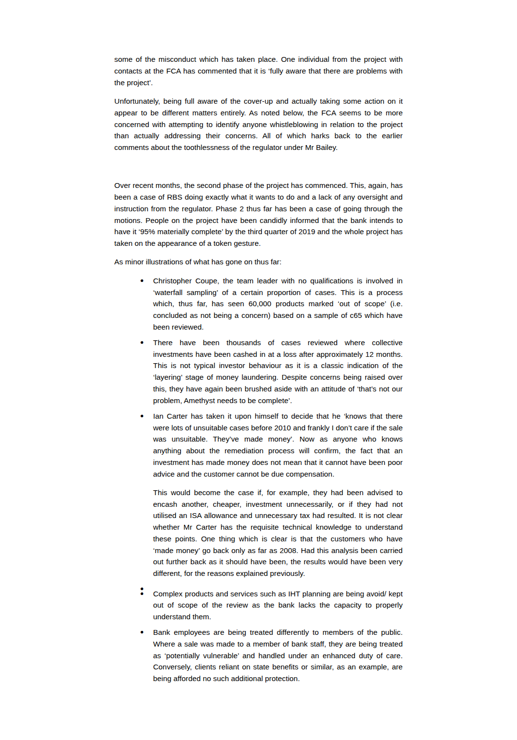some of the misconduct which has taken place. One individual from the project with contacts at the FCA has commented that it is ‘fully aware that there are problems with the project’.
Unfortunately, being full aware of the cover-up and actually taking some action on it appear to be different matters entirely. As noted below, the FCA seems to be more concerned with attempting to identify anyone whistleblowing in relation to the project than actually addressing their concerns. All of which harks back to the earlier comments about the toothlessness of the regulator under Mr Bailey.
Over recent months, the second phase of the project has commenced. This, again, has been a case of RBS doing exactly what it wants to do and a lack of any oversight and instruction from the regulator. Phase 2 thus far has been a case of going through the motions. People on the project have been candidly informed that the bank intends to have it ‘95% materially complete’ by the third quarter of 2019 and the whole project has taken on the appearance of a token gesture.
As minor illustrations of what has gone on thus far:
Christopher Coupe, the team leader with no qualifications is involved in ‘waterfall sampling’ of a certain proportion of cases. This is a process which, thus far, has seen 60,000 products marked ‘out of scope’ (i.e. concluded as not being a concern) based on a sample of c65 which have been reviewed.
There have been thousands of cases reviewed where collective investments have been cashed in at a loss after approximately 12 months. This is not typical investor behaviour as it is a classic indication of the ‘layering’ stage of money laundering. Despite concerns being raised over this, they have again been brushed aside with an attitude of ‘that’s not our problem, Amethyst needs to be complete’.
Ian Carter has taken it upon himself to decide that he ‘knows that there were lots of unsuitable cases before 2010 and frankly I don’t care if the sale was unsuitable. They’ve made money’. Now as anyone who knows anything about the remediation process will confirm, the fact that an investment has made money does not mean that it cannot have been poor advice and the customer cannot be due compensation.
This would become the case if, for example, they had been advised to encash another, cheaper, investment unnecessarily, or if they had not utilised an ISA allowance and unnecessary tax had resulted. It is not clear whether Mr Carter has the requisite technical knowledge to understand these points. One thing which is clear is that the customers who have ‘made money’ go back only as far as 2008. Had this analysis been carried out further back as it should have been, the results would have been very different, for the reasons explained previously.
Complex products and services such as IHT planning are being avoid/ kept out of scope of the review as the bank lacks the capacity to properly understand them.
Bank employees are being treated differently to members of the public. Where a sale was made to a member of bank staff, they are being treated as ‘potentially vulnerable’ and handled under an enhanced duty of care. Conversely, clients reliant on state benefits or similar, as an example, are being afforded no such additional protection.